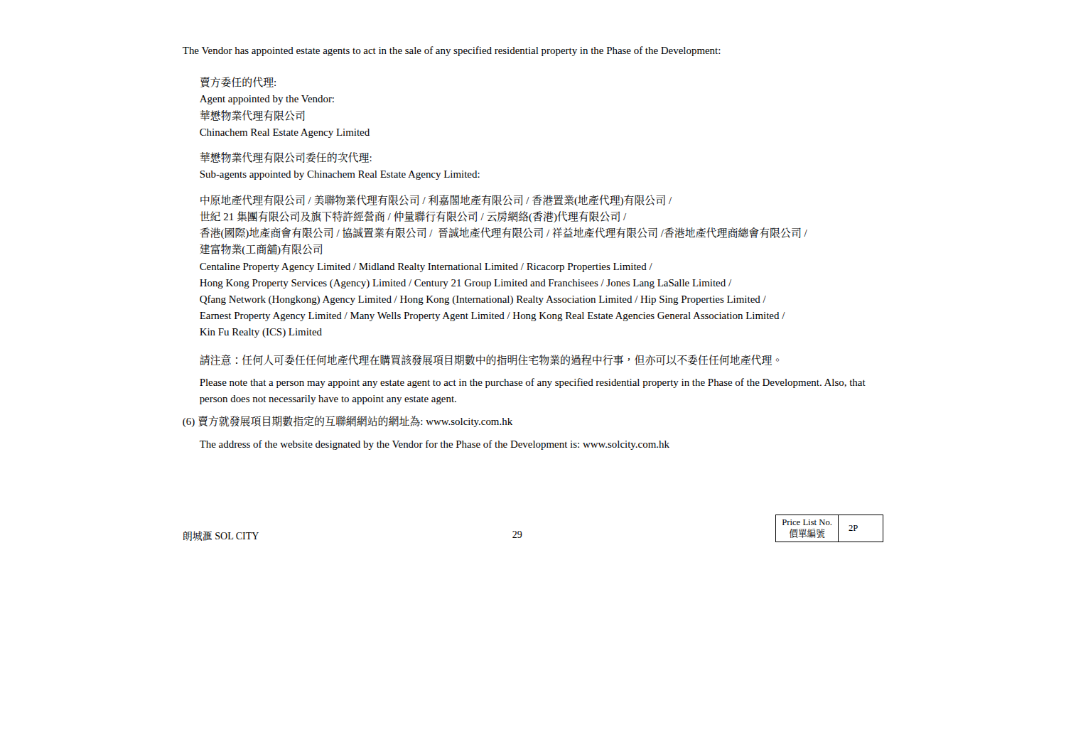The Vendor has appointed estate agents to act in the sale of any specified residential property in the Phase of the Development:
賣方委任的代理:
Agent appointed by the Vendor:
華懋物業代理有限公司
Chinachem Real Estate Agency Limited
華懋物業代理有限公司委任的次代理:
Sub-agents appointed by Chinachem Real Estate Agency Limited:
中原地產代理有限公司 / 美聯物業代理有限公司 / 利嘉閣地產有限公司 / 香港置業(地產代理)有限公司 /
世紀 21 集團有限公司及旗下特許經營商 / 仲量聯行有限公司 / 云房網絡(香港)代理有限公司 /
香港(國際)地產商會有限公司 / 協誠置業有限公司 / 晉誠地產代理有限公司 / 祥益地產代理有限公司 /香港地產代理商總會有限公司 /
建富物業(工商舖)有限公司
Centaline Property Agency Limited / Midland Realty International Limited / Ricacorp Properties Limited /
Hong Kong Property Services (Agency) Limited / Century 21 Group Limited and Franchisees / Jones Lang LaSalle Limited /
Qfang Network (Hongkong) Agency Limited / Hong Kong (International) Realty Association Limited / Hip Sing Properties Limited /
Earnest Property Agency Limited / Many Wells Property Agent Limited / Hong Kong Real Estate Agencies General Association Limited /
Kin Fu Realty (ICS) Limited
請注意：任何人可委任任何地產代理在購買該發展項目期數中的指明住宅物業的過程中行事，但亦可以不委任任何地產代理。
Please note that a person may appoint any estate agent to act in the purchase of any specified residential property in the Phase of the Development. Also, that person does not necessarily have to appoint any estate agent.
(6) 賣方就發展項目期數指定的互聯網網站的網址為: www.solcity.com.hk
The address of the website designated by the Vendor for the Phase of the Development is: www.solcity.com.hk
朗城滙 SOL CITY
29
Price List No.
價單編號
2P